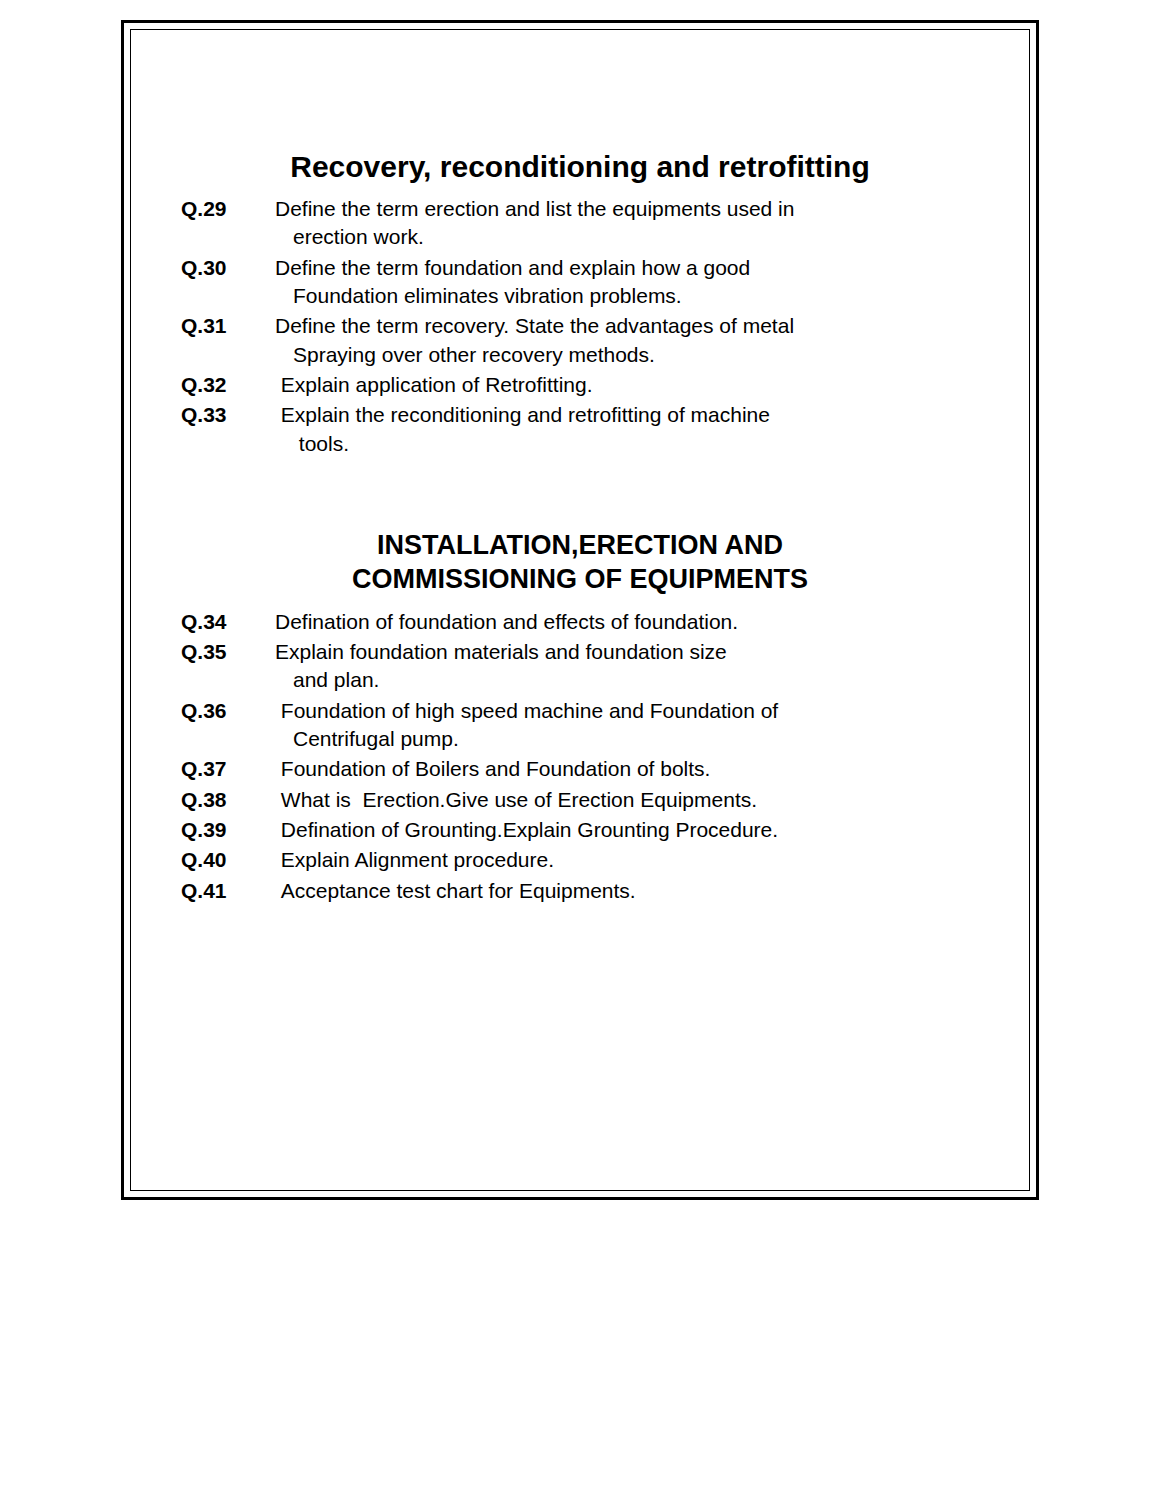Recovery, reconditioning and retrofitting
| Q.29 | Define the term erection and list the equipments used in erection work. |
| Q.30 | Define the term foundation and explain how a good Foundation eliminates vibration problems. |
| Q.31 | Define the term recovery. State the advantages of metal Spraying over other recovery methods. |
| Q.32 | Explain application of Retrofitting. |
| Q.33 | Explain the reconditioning and retrofitting of machine tools. |
INSTALLATION,ERECTION AND
COMMISSIONING OF EQUIPMENTS
| Q.34 | Defination of foundation and effects of foundation. |
| Q.35 | Explain foundation materials and foundation size and plan. |
| Q.36 | Foundation of high speed machine and Foundation of Centrifugal pump. |
| Q.37 | Foundation of Boilers and Foundation of bolts. |
| Q.38 | What is Erection.Give use of Erection Equipments. |
| Q.39 | Defination of Grounting.Explain Grounting Procedure. |
| Q.40 | Explain Alignment procedure. |
| Q.41 | Acceptance test chart for Equipments. |